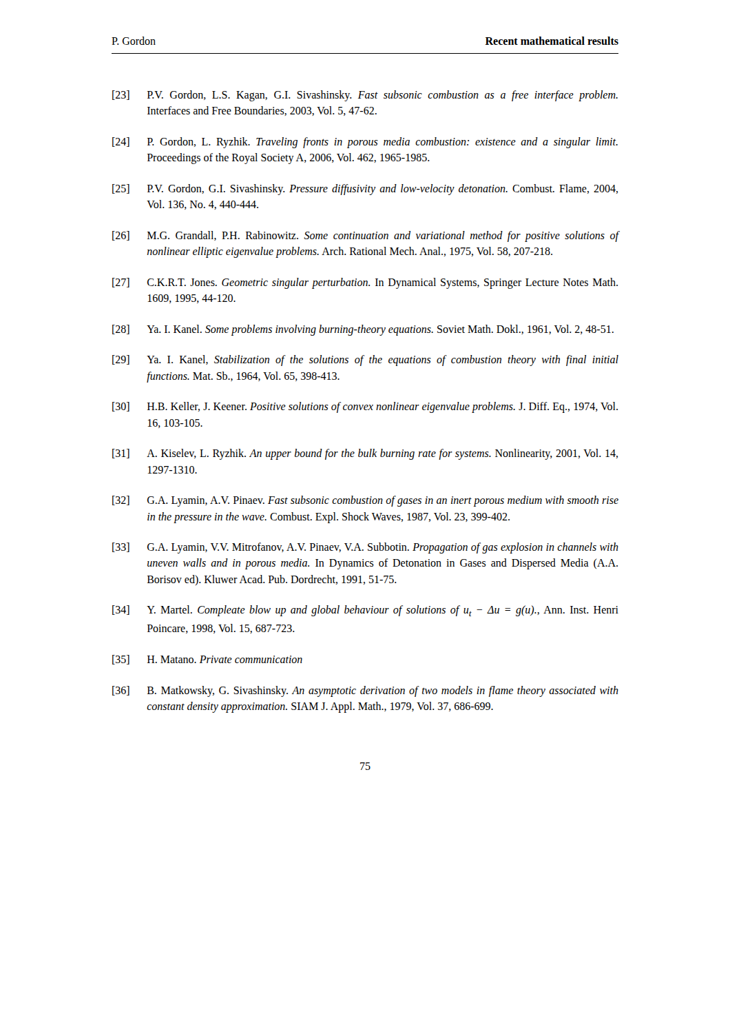P. Gordon Recent mathematical results
[23] P.V. Gordon, L.S. Kagan, G.I. Sivashinsky. Fast subsonic combustion as a free interface problem. Interfaces and Free Boundaries, 2003, Vol. 5, 47-62.
[24] P. Gordon, L. Ryzhik. Traveling fronts in porous media combustion: existence and a singular limit. Proceedings of the Royal Society A, 2006, Vol. 462, 1965-1985.
[25] P.V. Gordon, G.I. Sivashinsky. Pressure diffusivity and low-velocity detonation. Combust. Flame, 2004, Vol. 136, No. 4, 440-444.
[26] M.G. Grandall, P.H. Rabinowitz. Some continuation and variational method for positive solutions of nonlinear elliptic eigenvalue problems. Arch. Rational Mech. Anal., 1975, Vol. 58, 207-218.
[27] C.K.R.T. Jones. Geometric singular perturbation. In Dynamical Systems, Springer Lecture Notes Math. 1609, 1995, 44-120.
[28] Ya. I. Kanel. Some problems involving burning-theory equations. Soviet Math. Dokl., 1961, Vol. 2, 48-51.
[29] Ya. I. Kanel, Stabilization of the solutions of the equations of combustion theory with final initial functions. Mat. Sb., 1964, Vol. 65, 398-413.
[30] H.B. Keller, J. Keener. Positive solutions of convex nonlinear eigenvalue problems. J. Diff. Eq., 1974, Vol. 16, 103-105.
[31] A. Kiselev, L. Ryzhik. An upper bound for the bulk burning rate for systems. Nonlinearity, 2001, Vol. 14, 1297-1310.
[32] G.A. Lyamin, A.V. Pinaev. Fast subsonic combustion of gases in an inert porous medium with smooth rise in the pressure in the wave. Combust. Expl. Shock Waves, 1987, Vol. 23, 399-402.
[33] G.A. Lyamin, V.V. Mitrofanov, A.V. Pinaev, V.A. Subbotin. Propagation of gas explosion in channels with uneven walls and in porous media. In Dynamics of Detonation in Gases and Dispersed Media (A.A. Borisov ed). Kluwer Acad. Pub. Dordrecht, 1991, 51-75.
[34] Y. Martel. Compleate blow up and global behaviour of solutions of ut − Δu = g(u)., Ann. Inst. Henri Poincare, 1998, Vol. 15, 687-723.
[35] H. Matano. Private communication
[36] B. Matkowsky, G. Sivashinsky. An asymptotic derivation of two models in flame theory associated with constant density approximation. SIAM J. Appl. Math., 1979, Vol. 37, 686-699.
75